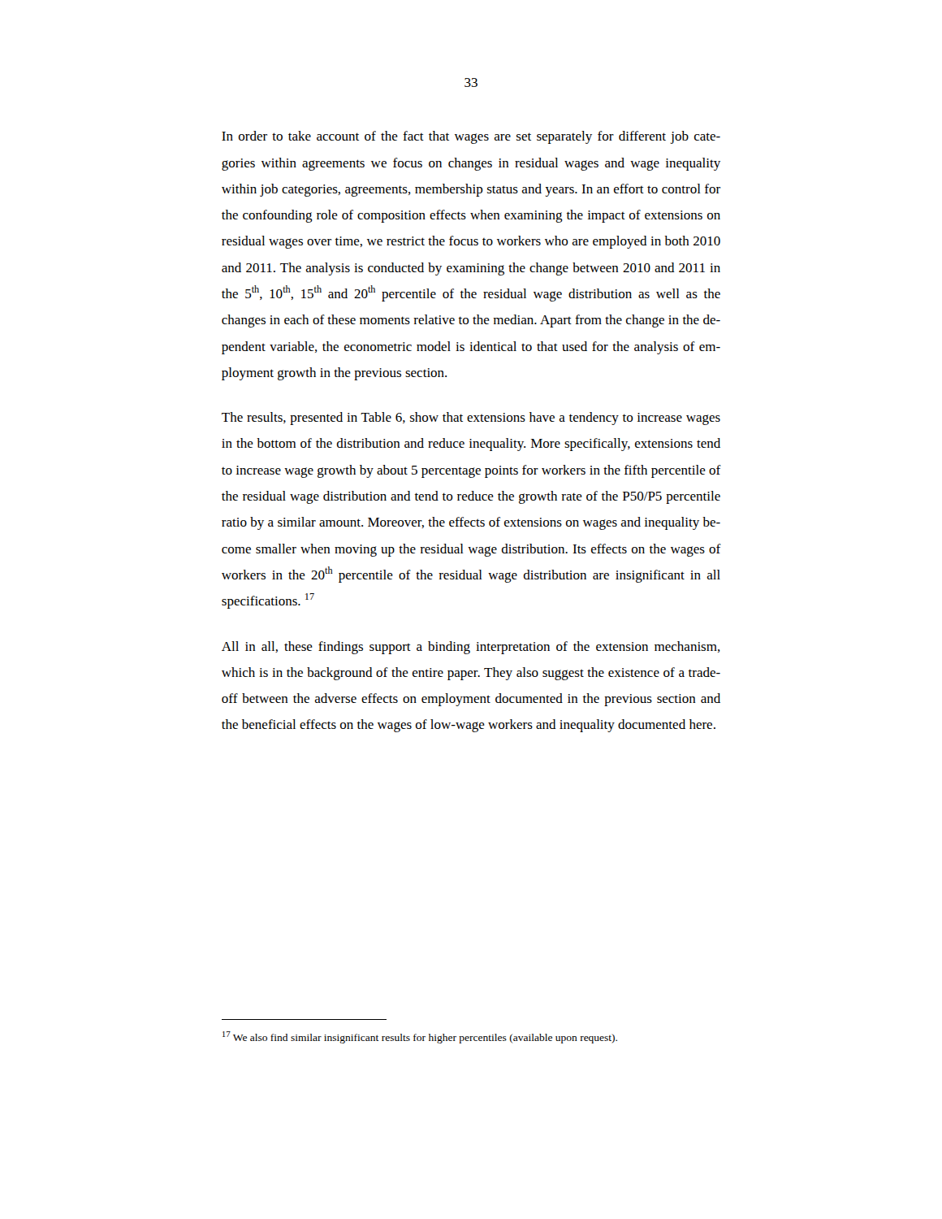33
In order to take account of the fact that wages are set separately for different job categories within agreements we focus on changes in residual wages and wage inequality within job categories, agreements, membership status and years. In an effort to control for the confounding role of composition effects when examining the impact of extensions on residual wages over time, we restrict the focus to workers who are employed in both 2010 and 2011. The analysis is conducted by examining the change between 2010 and 2011 in the 5th, 10th, 15th and 20th percentile of the residual wage distribution as well as the changes in each of these moments relative to the median. Apart from the change in the dependent variable, the econometric model is identical to that used for the analysis of employment growth in the previous section.
The results, presented in Table 6, show that extensions have a tendency to increase wages in the bottom of the distribution and reduce inequality. More specifically, extensions tend to increase wage growth by about 5 percentage points for workers in the fifth percentile of the residual wage distribution and tend to reduce the growth rate of the P50/P5 percentile ratio by a similar amount. Moreover, the effects of extensions on wages and inequality become smaller when moving up the residual wage distribution. Its effects on the wages of workers in the 20th percentile of the residual wage distribution are insignificant in all specifications. 17
All in all, these findings support a binding interpretation of the extension mechanism, which is in the background of the entire paper. They also suggest the existence of a trade-off between the adverse effects on employment documented in the previous section and the beneficial effects on the wages of low-wage workers and inequality documented here.
17 We also find similar insignificant results for higher percentiles (available upon request).